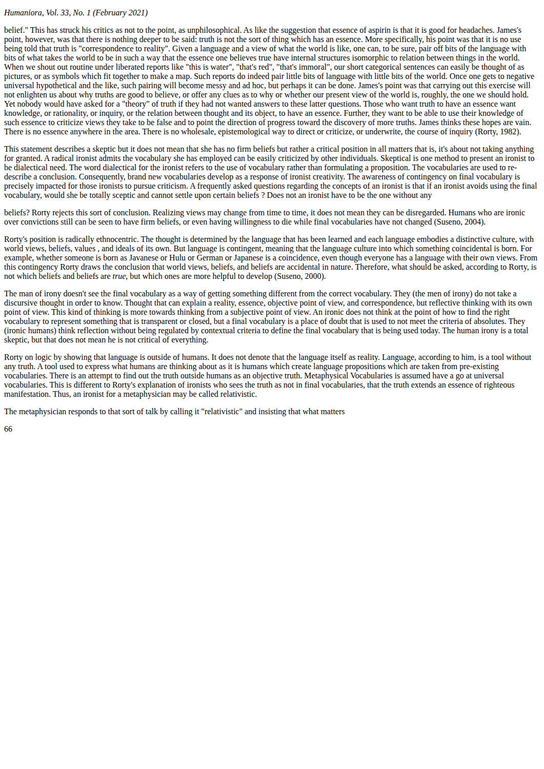Humaniora, Vol. 33, No. 1 (February 2021)
belief." This has struck his critics as not to the point, as unphilosophical. As like the suggestion that essence of aspirin is that it is good for headaches. James's point, however, was that there is nothing deeper to be said: truth is not the sort of thing which has an essence. More specifically, his point was that it is no use being told that truth is "correspondence to reality". Given a language and a view of what the world is like, one can, to be sure, pair off bits of the language with bits of what takes the world to be in such a way that the essence one believes true have internal structures isomorphic to relation between things in the world. When we shout out routine under liberated reports like "this is water", "that's red", "that's immoral", our short categorical sentences can easily be thought of as pictures, or as symbols which fit together to make a map. Such reports do indeed pair little bits of language with little bits of the world. Once one gets to negative universal hypothetical and the like, such pairing will become messy and ad hoc, but perhaps it can be done. James's point was that carrying out this exercise will not enlighten us about why truths are good to believe, or offer any clues as to why or whether our present view of the world is, roughly, the one we should hold. Yet nobody would have asked for a "theory" of truth if they had not wanted answers to these latter questions. Those who want truth to have an essence want knowledge, or rationality, or inquiry, or the relation between thought and its object, to have an essence. Further, they want to be able to use their knowledge of such essence to criticize views they take to be false and to point the direction of progress toward the discovery of more truths. James thinks these hopes are vain. There is no essence anywhere in the area. There is no wholesale, epistemological way to direct or criticize, or underwrite, the course of inquiry (Rorty, 1982).
This statement describes a skeptic but it does not mean that she has no firm beliefs but rather a critical position in all matters that is, it's about not taking anything for granted. A radical ironist admits the vocabulary she has employed can be easily criticized by other individuals. Skeptical is one method to present an ironist to be dialectical need. The word dialectical for the ironist refers to the use of vocabulary rather than formulating a proposition. The vocabularies are used to re-describe a conclusion. Consequently, brand new vocabularies develop as a response of ironist creativity. The awareness of contingency on final vocabulary is precisely impacted for those ironists to pursue criticism. A frequently asked questions regarding the concepts of an ironist is that if an ironist avoids using the final vocabulary, would she be totally sceptic and cannot settle upon certain beliefs ? Does not an ironist have to be the one without any
beliefs? Rorty rejects this sort of conclusion. Realizing views may change from time to time, it does not mean they can be disregarded. Humans who are ironic over convictions still can be seen to have firm beliefs, or even having willingness to die while final vocabularies have not changed (Suseno, 2004).
Rorty's position is radically ethnocentric. The thought is determined by the language that has been learned and each language embodies a distinctive culture, with world views, beliefs, values , and ideals of its own. But language is contingent, meaning that the language culture into which something coincidental is born. For example, whether someone is born as Javanese or Hulu or German or Japanese is a coincidence, even though everyone has a language with their own views. From this contingency Rorty draws the conclusion that world views, beliefs, and beliefs are accidental in nature. Therefore, what should be asked, according to Rorty, is not which beliefs and beliefs are true, but which ones are more helpful to develop (Suseno, 2000).
The man of irony doesn't see the final vocabulary as a way of getting something different from the correct vocabulary. They (the men of irony) do not take a discursive thought in order to know. Thought that can explain a reality, essence, objective point of view, and correspondence, but reflective thinking with its own point of view. This kind of thinking is more towards thinking from a subjective point of view. An ironic does not think at the point of how to find the right vocabulary to represent something that is transparent or closed, but a final vocabulary is a place of doubt that is used to not meet the criteria of absolutes. They (ironic humans) think reflection without being regulated by contextual criteria to define the final vocabulary that is being used today. The human irony is a total skeptic, but that does not mean he is not critical of everything.
Rorty on logic by showing that language is outside of humans. It does not denote that the language itself as reality. Language, according to him, is a tool without any truth. A tool used to express what humans are thinking about as it is humans which create language propositions which are taken from pre-existing vocabularies. There is an attempt to find out the truth outside humans as an objective truth. Metaphysical Vocabularies is assumed have a go at universal vocabularies. This is different to Rorty's explanation of ironists who sees the truth as not in final vocabularies, that the truth extends an essence of righteous manifestation. Thus, an ironist for a metaphysician may be called relativistic.
The metaphysician responds to that sort of talk by calling it "relativistic" and insisting that what matters
66